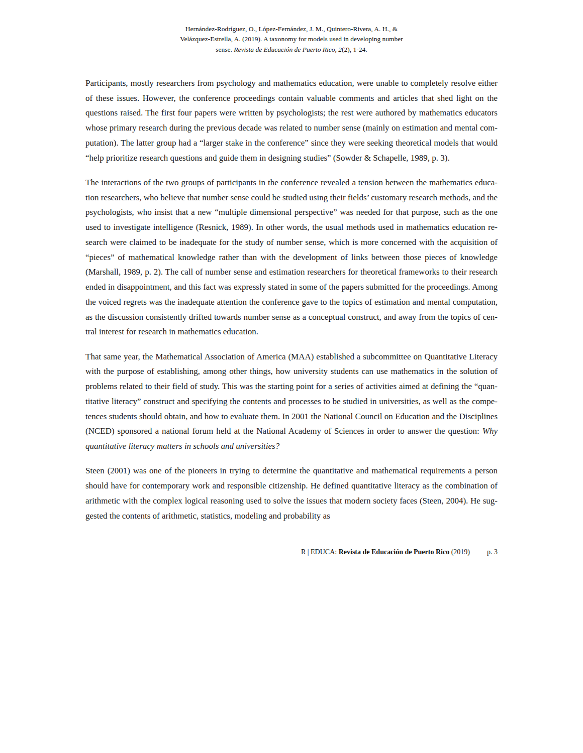Hernández-Rodríguez, O., López-Fernández, J. M., Quintero-Rivera, A. H., &
Velázquez-Estrella, A. (2019). A taxonomy for models used in developing number
sense. Revista de Educación de Puerto Rico, 2(2), 1-24.
Participants, mostly researchers from psychology and mathematics education, were unable to completely resolve either of these issues. However, the conference proceedings contain valuable comments and articles that shed light on the questions raised. The first four papers were written by psychologists; the rest were authored by mathematics educators whose primary research during the previous decade was related to number sense (mainly on estimation and mental computation). The latter group had a “larger stake in the conference” since they were seeking theoretical models that would “help prioritize research questions and guide them in designing studies” (Sowder & Schapelle, 1989, p. 3).
The interactions of the two groups of participants in the conference revealed a tension between the mathematics education researchers, who believe that number sense could be studied using their fields’ customary research methods, and the psychologists, who insist that a new “multiple dimensional perspective” was needed for that purpose, such as the one used to investigate intelligence (Resnick, 1989). In other words, the usual methods used in mathematics education research were claimed to be inadequate for the study of number sense, which is more concerned with the acquisition of “pieces” of mathematical knowledge rather than with the development of links between those pieces of knowledge (Marshall, 1989, p. 2). The call of number sense and estimation researchers for theoretical frameworks to their research ended in disappointment, and this fact was expressly stated in some of the papers submitted for the proceedings. Among the voiced regrets was the inadequate attention the conference gave to the topics of estimation and mental computation, as the discussion consistently drifted towards number sense as a conceptual construct, and away from the topics of central interest for research in mathematics education.
That same year, the Mathematical Association of America (MAA) established a subcommittee on Quantitative Literacy with the purpose of establishing, among other things, how university students can use mathematics in the solution of problems related to their field of study. This was the starting point for a series of activities aimed at defining the “quantitative literacy” construct and specifying the contents and processes to be studied in universities, as well as the competences students should obtain, and how to evaluate them. In 2001 the National Council on Education and the Disciplines (NCED) sponsored a national forum held at the National Academy of Sciences in order to answer the question: Why quantitative literacy matters in schools and universities?
Steen (2001) was one of the pioneers in trying to determine the quantitative and mathematical requirements a person should have for contemporary work and responsible citizenship. He defined quantitative literacy as the combination of arithmetic with the complex logical reasoning used to solve the issues that modern society faces (Steen, 2004). He suggested the contents of arithmetic, statistics, modeling and probability as
R | EDUCA: Revista de Educación de Puerto Rico (2019)p. 3